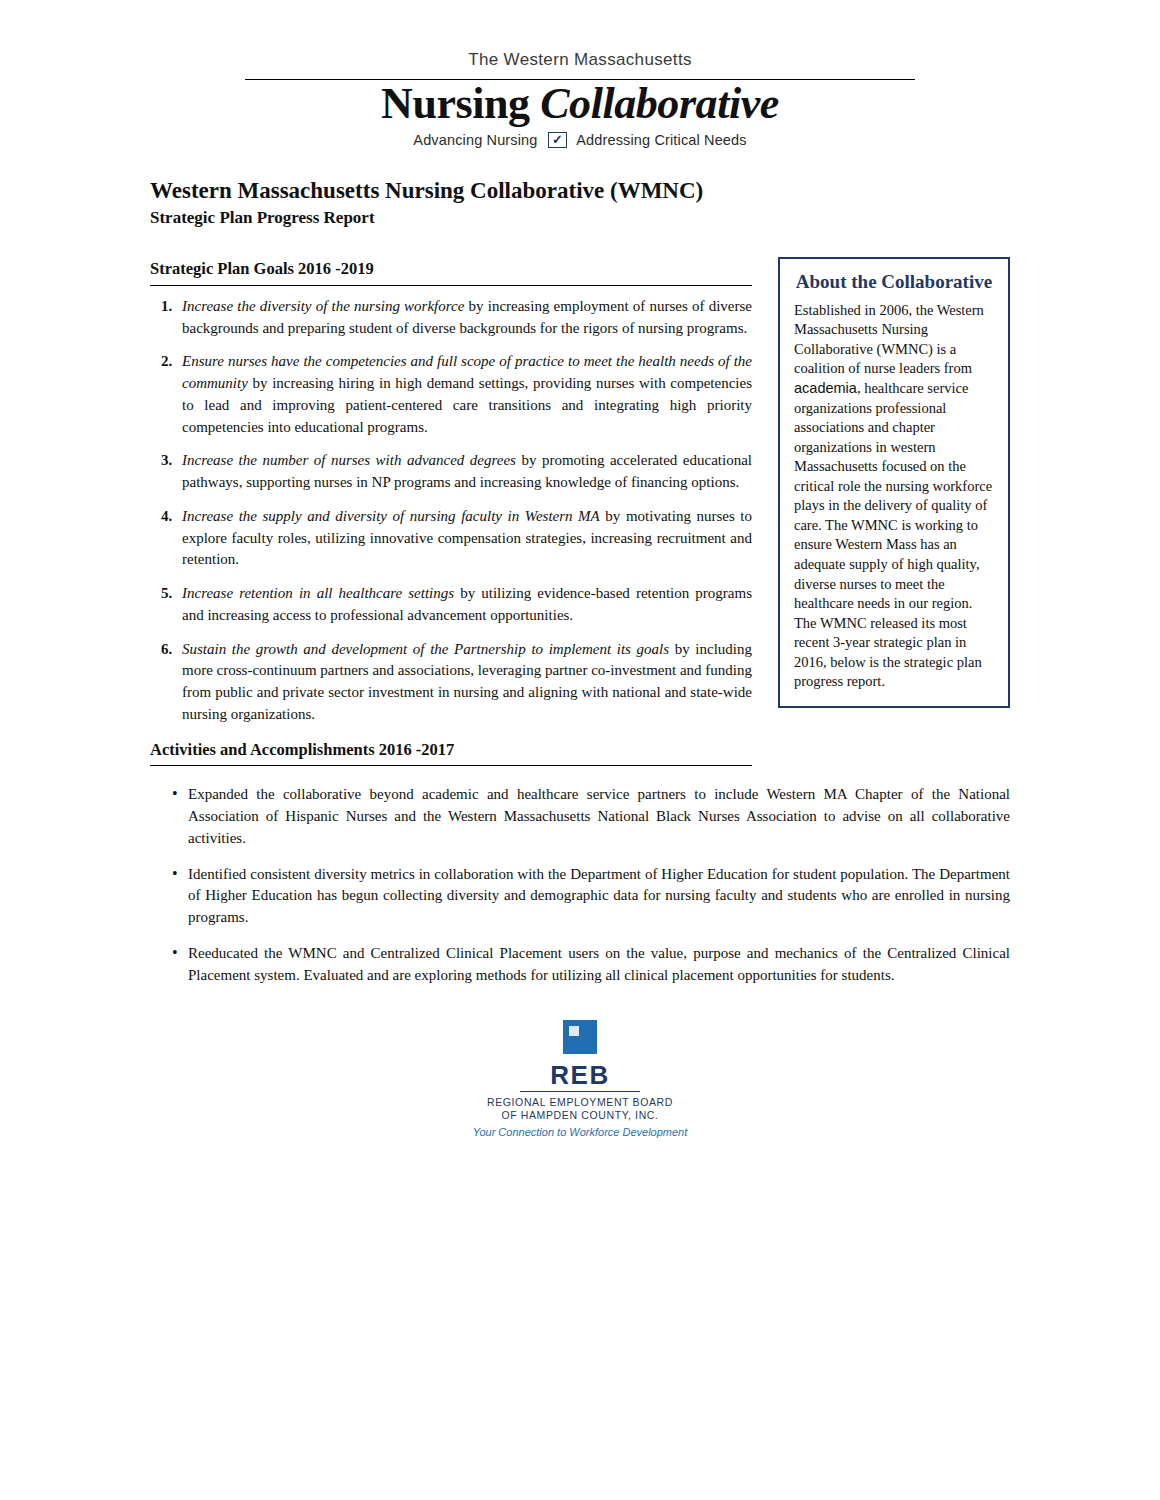The Western Massachusetts
Nursing Collaborative
Advancing Nursing ✓ Addressing Critical Needs
Western Massachusetts Nursing Collaborative (WMNC)
Strategic Plan Progress Report
Strategic Plan Goals 2016 -2019
Increase the diversity of the nursing workforce by increasing employment of nurses of diverse backgrounds and preparing student of diverse backgrounds for the rigors of nursing programs.
Ensure nurses have the competencies and full scope of practice to meet the health needs of the community by increasing hiring in high demand settings, providing nurses with competencies to lead and improving patient-centered care transitions and integrating high priority competencies into educational programs.
Increase the number of nurses with advanced degrees by promoting accelerated educational pathways, supporting nurses in NP programs and increasing knowledge of financing options.
Increase the supply and diversity of nursing faculty in Western MA by motivating nurses to explore faculty roles, utilizing innovative compensation strategies, increasing recruitment and retention.
Increase retention in all healthcare settings by utilizing evidence-based retention programs and increasing access to professional advancement opportunities.
Sustain the growth and development of the Partnership to implement its goals by including more cross-continuum partners and associations, leveraging partner co-investment and funding from public and private sector investment in nursing and aligning with national and state-wide nursing organizations.
Activities and Accomplishments 2016 -2017
About the Collaborative
Established in 2006, the Western Massachusetts Nursing Collaborative (WMNC) is a coalition of nurse leaders from academia, healthcare service organizations professional associations and chapter organizations in western Massachusetts focused on the critical role the nursing workforce plays in the delivery of quality of care. The WMNC is working to ensure Western Mass has an adequate supply of high quality, diverse nurses to meet the healthcare needs in our region. The WMNC released its most recent 3-year strategic plan in 2016, below is the strategic plan progress report.
Expanded the collaborative beyond academic and healthcare service partners to include Western MA Chapter of the National Association of Hispanic Nurses and the Western Massachusetts National Black Nurses Association to advise on all collaborative activities.
Identified consistent diversity metrics in collaboration with the Department of Higher Education for student population. The Department of Higher Education has begun collecting diversity and demographic data for nursing faculty and students who are enrolled in nursing programs.
Reeducated the WMNC and Centralized Clinical Placement users on the value, purpose and mechanics of the Centralized Clinical Placement system. Evaluated and are exploring methods for utilizing all clinical placement opportunities for students.
REB
REGIONAL EMPLOYMENT BOARD
OF HAMPDEN COUNTY, INC.
Your Connection to Workforce Development